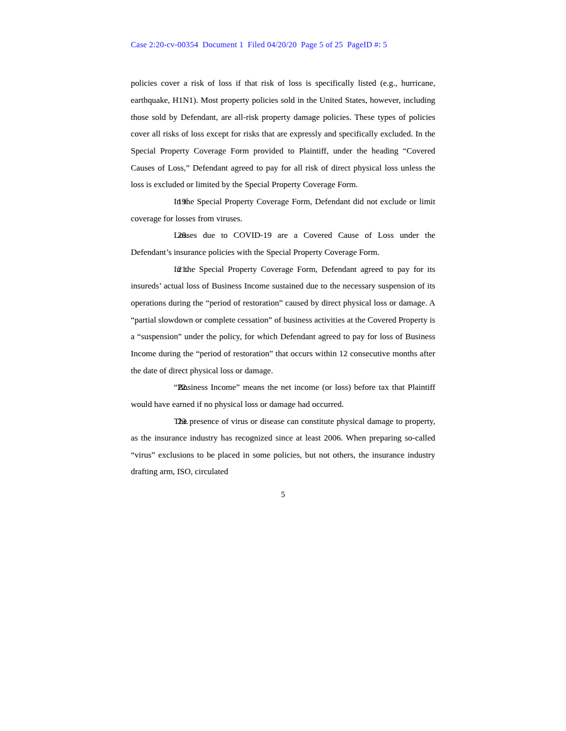Case 2:20-cv-00354 Document 1 Filed 04/20/20 Page 5 of 25 PageID #: 5
policies cover a risk of loss if that risk of loss is specifically listed (e.g., hurricane, earthquake, H1N1). Most property policies sold in the United States, however, including those sold by Defendant, are all-risk property damage policies. These types of policies cover all risks of loss except for risks that are expressly and specifically excluded. In the Special Property Coverage Form provided to Plaintiff, under the heading “Covered Causes of Loss,” Defendant agreed to pay for all risk of direct physical loss unless the loss is excluded or limited by the Special Property Coverage Form.
19. In the Special Property Coverage Form, Defendant did not exclude or limit coverage for losses from viruses.
20. Losses due to COVID-19 are a Covered Cause of Loss under the Defendant’s insurance policies with the Special Property Coverage Form.
21. In the Special Property Coverage Form, Defendant agreed to pay for its insureds’ actual loss of Business Income sustained due to the necessary suspension of its operations during the “period of restoration” caused by direct physical loss or damage. A “partial slowdown or complete cessation” of business activities at the Covered Property is a “suspension” under the policy, for which Defendant agreed to pay for loss of Business Income during the “period of restoration” that occurs within 12 consecutive months after the date of direct physical loss or damage.
22.“Business Income” means the net income (or loss) before tax that Plaintiff would have earned if no physical loss or damage had occurred.
23. The presence of virus or disease can constitute physical damage to property, as the insurance industry has recognized since at least 2006. When preparing so-called “virus” exclusions to be placed in some policies, but not others, the insurance industry drafting arm, ISO, circulated
5